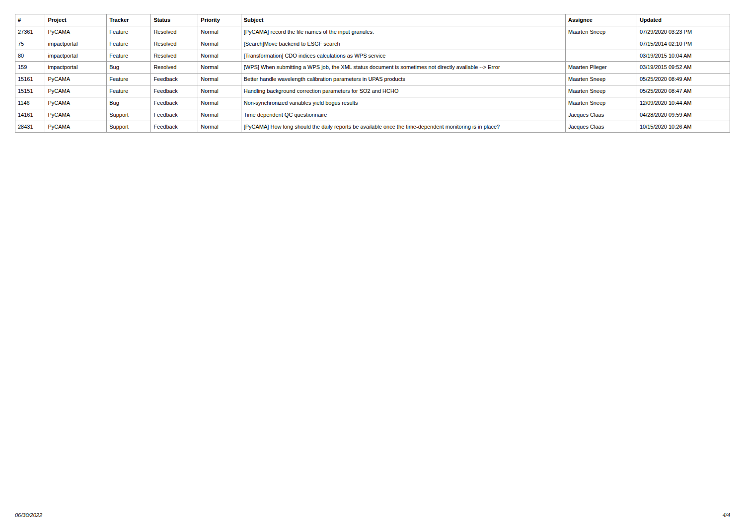| # | Project | Tracker | Status | Priority | Subject | Assignee | Updated |
| --- | --- | --- | --- | --- | --- | --- | --- |
| 27361 | PyCAMA | Feature | Resolved | Normal | [PyCAMA] record the file names of the input granules. | Maarten Sneep | 07/29/2020 03:23 PM |
| 75 | impactportal | Feature | Resolved | Normal | [Search]Move backend to ESGF search | | 07/15/2014 02:10 PM |
| 80 | impactportal | Feature | Resolved | Normal | [Transformation] CDO indices calculations as WPS service | | 03/19/2015 10:04 AM |
| 159 | impactportal | Bug | Resolved | Normal | [WPS] When submitting a WPS job, the XML status document is sometimes not directly available --> Error | Maarten Plieger | 03/19/2015 09:52 AM |
| 15161 | PyCAMA | Feature | Feedback | Normal | Better handle wavelength calibration parameters in UPAS products | Maarten Sneep | 05/25/2020 08:49 AM |
| 15151 | PyCAMA | Feature | Feedback | Normal | Handling background correction parameters for SO2 and HCHO | Maarten Sneep | 05/25/2020 08:47 AM |
| 1146 | PyCAMA | Bug | Feedback | Normal | Non-synchronized variables yield bogus results | Maarten Sneep | 12/09/2020 10:44 AM |
| 14161 | PyCAMA | Support | Feedback | Normal | Time dependent QC questionnaire | Jacques Claas | 04/28/2020 09:59 AM |
| 28431 | PyCAMA | Support | Feedback | Normal | [PyCAMA] How long should the daily reports be available once the time-dependent monitoring is in place? | Jacques Claas | 10/15/2020 10:26 AM |
06/30/2022 4/4